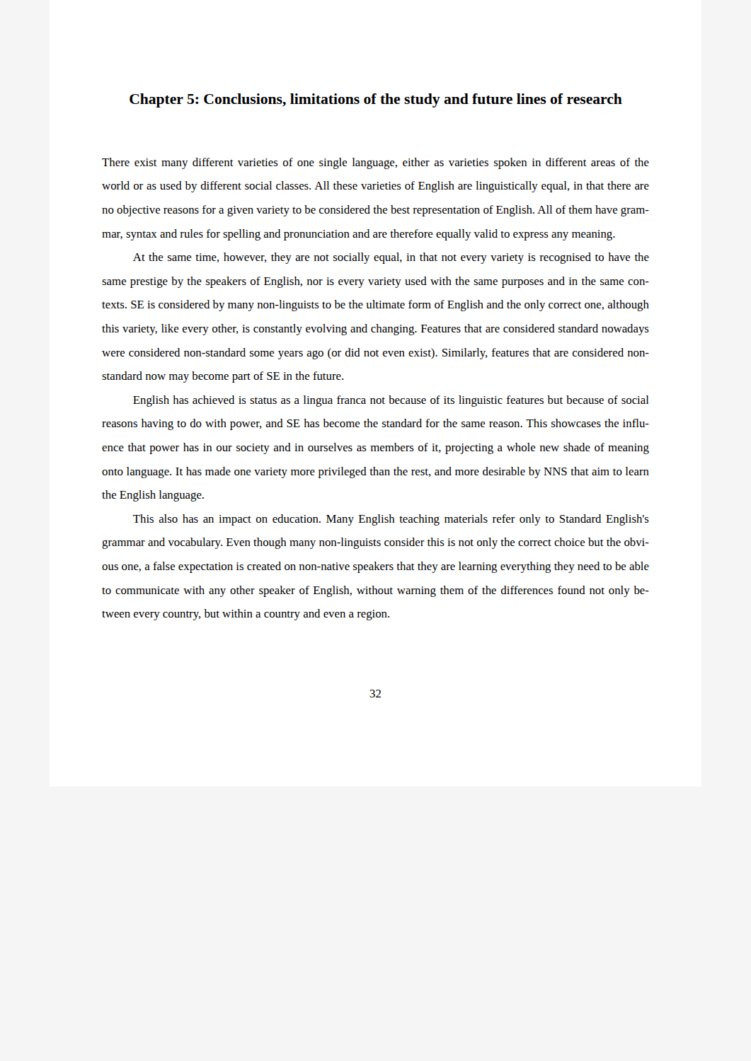Chapter 5: Conclusions, limitations of the study and future lines of research
There exist many different varieties of one single language, either as varieties spoken in different areas of the world or as used by different social classes. All these varieties of English are linguistically equal, in that there are no objective reasons for a given variety to be considered the best representation of English. All of them have grammar, syntax and rules for spelling and pronunciation and are therefore equally valid to express any meaning.
At the same time, however, they are not socially equal, in that not every variety is recognised to have the same prestige by the speakers of English, nor is every variety used with the same purposes and in the same contexts. SE is considered by many non-linguists to be the ultimate form of English and the only correct one, although this variety, like every other, is constantly evolving and changing. Features that are considered standard nowadays were considered non-standard some years ago (or did not even exist). Similarly, features that are considered non-standard now may become part of SE in the future.
English has achieved is status as a lingua franca not because of its linguistic features but because of social reasons having to do with power, and SE has become the standard for the same reason. This showcases the influence that power has in our society and in ourselves as members of it, projecting a whole new shade of meaning onto language. It has made one variety more privileged than the rest, and more desirable by NNS that aim to learn the English language.
This also has an impact on education. Many English teaching materials refer only to Standard English's grammar and vocabulary. Even though many non-linguists consider this is not only the correct choice but the obvious one, a false expectation is created on non-native speakers that they are learning everything they need to be able to communicate with any other speaker of English, without warning them of the differences found not only between every country, but within a country and even a region.
32